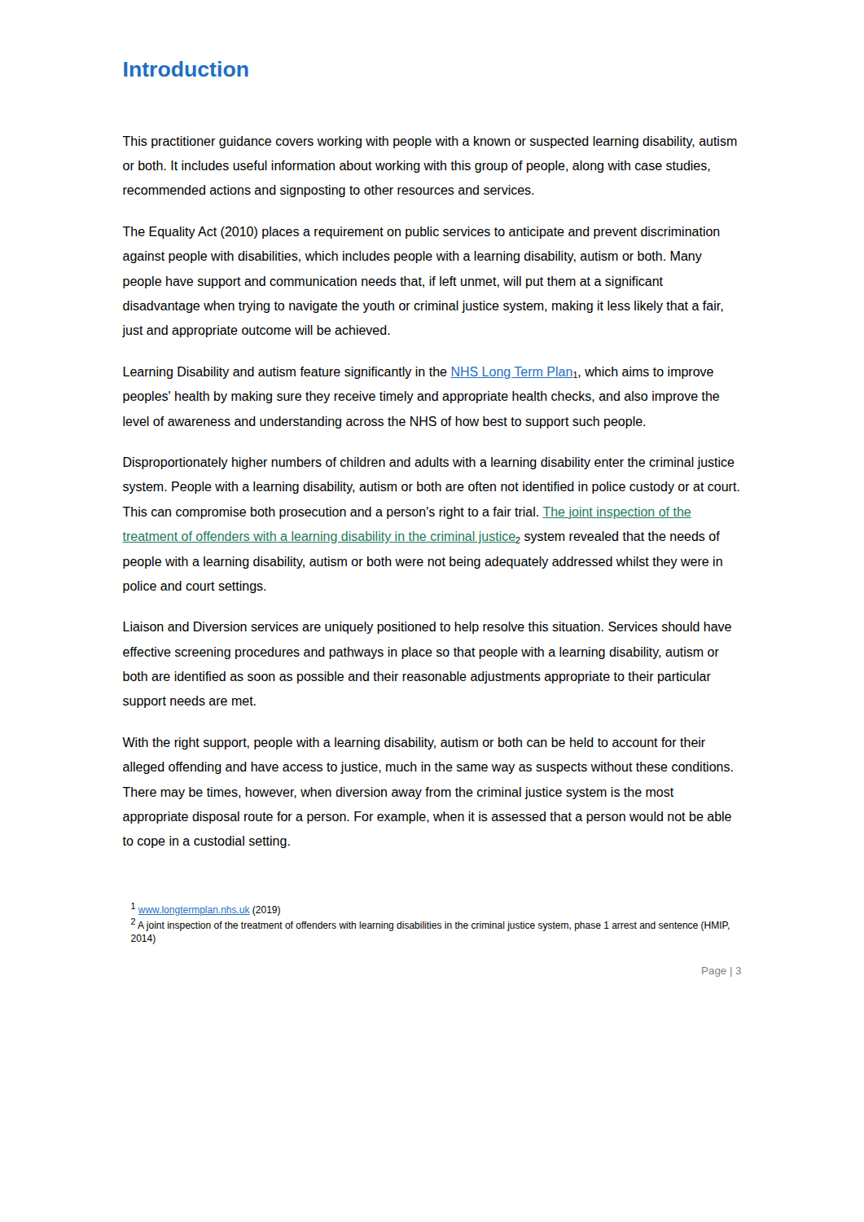Introduction
This practitioner guidance covers working with people with a known or suspected learning disability, autism or both. It includes useful information about working with this group of people, along with case studies, recommended actions and signposting to other resources and services.
The Equality Act (2010) places a requirement on public services to anticipate and prevent discrimination against people with disabilities, which includes people with a learning disability, autism or both. Many people have support and communication needs that, if left unmet, will put them at a significant disadvantage when trying to navigate the youth or criminal justice system, making it less likely that a fair, just and appropriate outcome will be achieved.
Learning Disability and autism feature significantly in the NHS Long Term Plan1, which aims to improve peoples' health by making sure they receive timely and appropriate health checks, and also improve the level of awareness and understanding across the NHS of how best to support such people.
Disproportionately higher numbers of children and adults with a learning disability enter the criminal justice system. People with a learning disability, autism or both are often not identified in police custody or at court. This can compromise both prosecution and a person's right to a fair trial. The joint inspection of the treatment of offenders with a learning disability in the criminal justice2 system revealed that the needs of people with a learning disability, autism or both were not being adequately addressed whilst they were in police and court settings.
Liaison and Diversion services are uniquely positioned to help resolve this situation. Services should have effective screening procedures and pathways in place so that people with a learning disability, autism or both are identified as soon as possible and their reasonable adjustments appropriate to their particular support needs are met.
With the right support, people with a learning disability, autism or both can be held to account for their alleged offending and have access to justice, much in the same way as suspects without these conditions. There may be times, however, when diversion away from the criminal justice system is the most appropriate disposal route for a person. For example, when it is assessed that a person would not be able to cope in a custodial setting.
1 www.longtermplan.nhs.uk (2019)
2 A joint inspection of the treatment of offenders with learning disabilities in the criminal justice system, phase 1 arrest and sentence (HMIP, 2014)
Page | 3